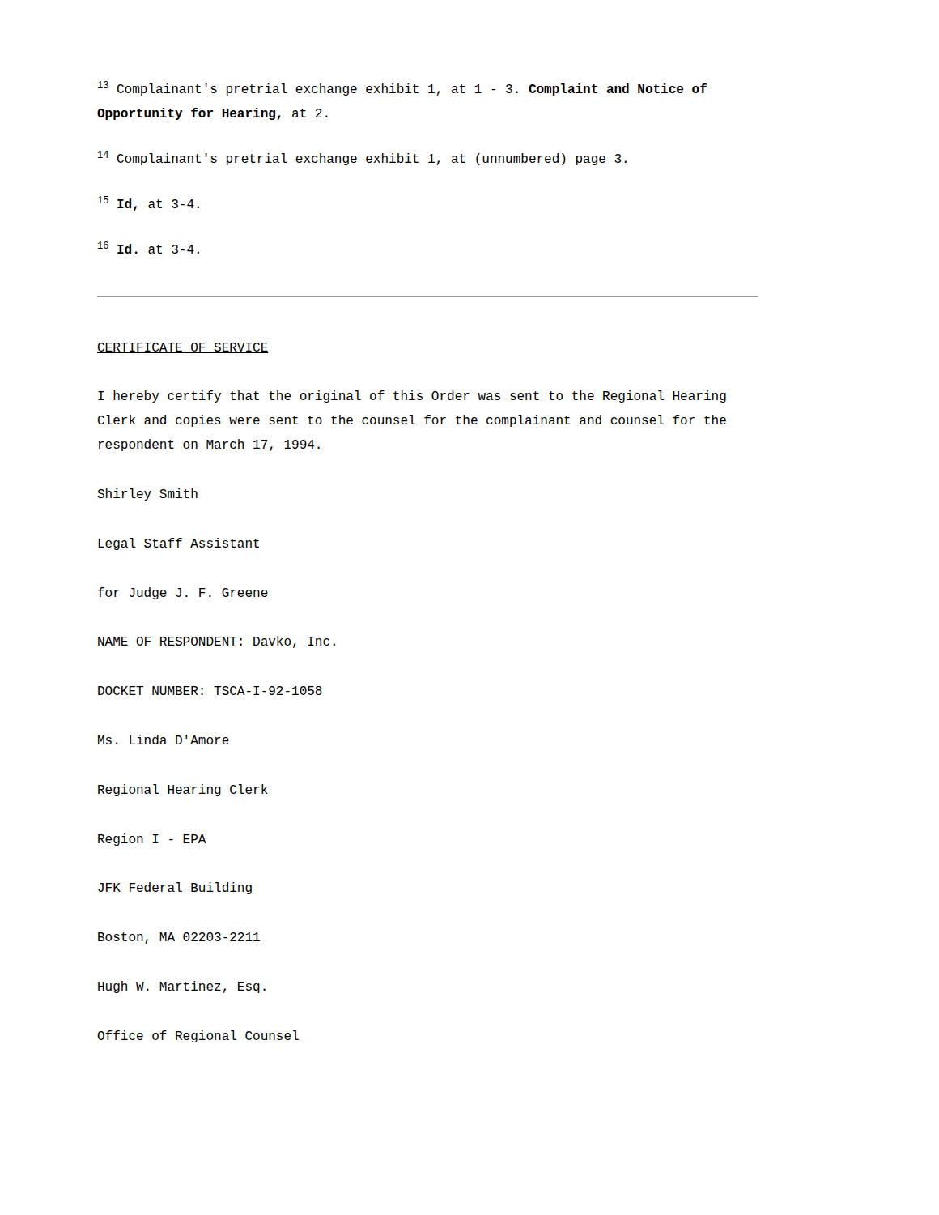13 Complainant's pretrial exchange exhibit 1, at 1 - 3. Complaint and Notice of Opportunity for Hearing, at 2.
14 Complainant's pretrial exchange exhibit 1, at (unnumbered) page 3.
15 Id, at 3-4.
16 Id. at 3-4.
CERTIFICATE OF SERVICE
I hereby certify that the original of this Order was sent to the Regional Hearing Clerk and copies were sent to the counsel for the complainant and counsel for the respondent on March 17, 1994.
Shirley Smith
Legal Staff Assistant
for Judge J. F. Greene
NAME OF RESPONDENT: Davko, Inc.
DOCKET NUMBER: TSCA-I-92-1058
Ms. Linda D'Amore
Regional Hearing Clerk
Region I - EPA
JFK Federal Building
Boston, MA 02203-2211
Hugh W. Martinez, Esq.
Office of Regional Counsel